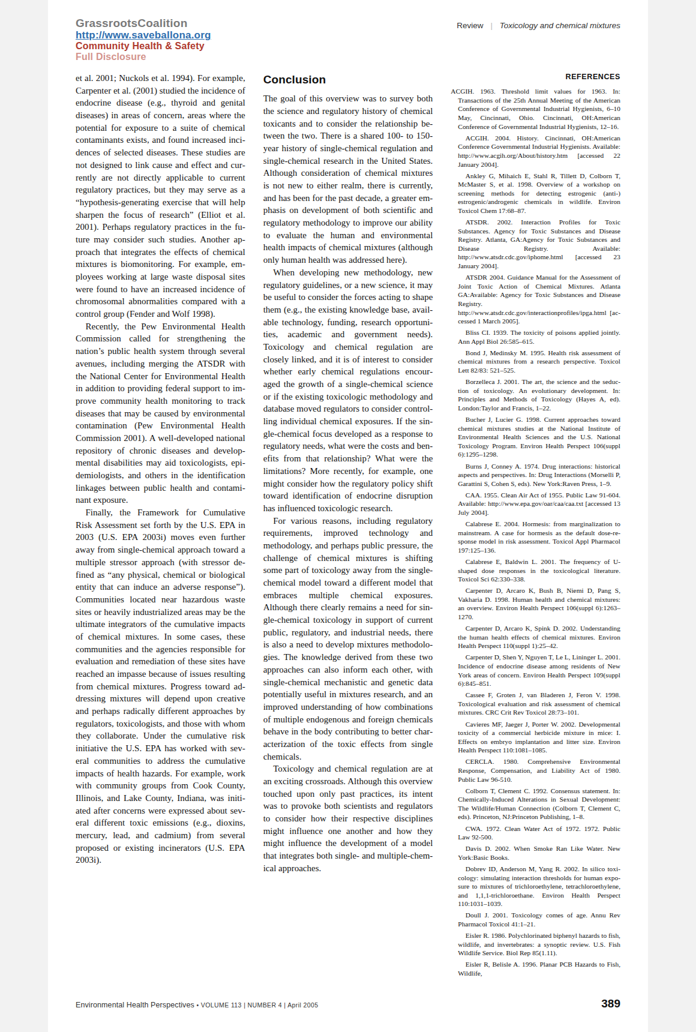GrassrootsCoalition
http://www.saveballona.org
Community Health & Safety
Full Disclosure
Review | Toxicology and chemical mixtures
et al. 2001; Nuckols et al. 1994). For example, Carpenter et al. (2001) studied the incidence of endocrine disease (e.g., thyroid and genital diseases) in areas of concern, areas where the potential for exposure to a suite of chemical contaminants exists, and found increased incidences of selected diseases. These studies are not designed to link cause and effect and currently are not directly applicable to current regulatory practices, but they may serve as a “hypothesis-generating exercise that will help sharpen the focus of research” (Elliot et al. 2001). Perhaps regulatory practices in the future may consider such studies. Another approach that integrates the effects of chemical mixtures is biomonitoring. For example, employees working at large waste disposal sites were found to have an increased incidence of chromosomal abnormalities compared with a control group (Fender and Wolf 1998).
Recently, the Pew Environmental Health Commission called for strengthening the nation’s public health system through several avenues, including merging the ATSDR with the National Center for Environmental Health in addition to providing federal support to improve community health monitoring to track diseases that may be caused by environmental contamination (Pew Environmental Health Commission 2001). A well-developed national repository of chronic diseases and developmental disabilities may aid toxicologists, epidemiologists, and others in the identification linkages between public health and contaminant exposure.
Finally, the Framework for Cumulative Risk Assessment set forth by the U.S. EPA in 2003 (U.S. EPA 2003i) moves even further away from single-chemical approach toward a multiple stressor approach (with stressor defined as “any physical, chemical or biological entity that can induce an adverse response”). Communities located near hazardous waste sites or heavily industrialized areas may be the ultimate integrators of the cumulative impacts of chemical mixtures. In some cases, these communities and the agencies responsible for evaluation and remediation of these sites have reached an impasse because of issues resulting from chemical mixtures. Progress toward addressing mixtures will depend upon creative and perhaps radically different approaches by regulators, toxicologists, and those with whom they collaborate. Under the cumulative risk initiative the U.S. EPA has worked with several communities to address the cumulative impacts of health hazards. For example, work with community groups from Cook County, Illinois, and Lake County, Indiana, was initiated after concerns were expressed about several different toxic emissions (e.g., dioxins, mercury, lead, and cadmium) from several proposed or existing incinerators (U.S. EPA 2003i).
Conclusion
The goal of this overview was to survey both the science and regulatory history of chemical toxicants and to consider the relationship between the two. There is a shared 100- to 150-year history of single-chemical regulation and single-chemical research in the United States. Although consideration of chemical mixtures is not new to either realm, there is currently, and has been for the past decade, a greater emphasis on development of both scientific and regulatory methodology to improve our ability to evaluate the human and environmental health impacts of chemical mixtures (although only human health was addressed here).
When developing new methodology, new regulatory guidelines, or a new science, it may be useful to consider the forces acting to shape them (e.g., the existing knowledge base, available technology, funding, research opportunities, academic and government needs). Toxicology and chemical regulation are closely linked, and it is of interest to consider whether early chemical regulations encouraged the growth of a single-chemical science or if the existing toxicologic methodology and database moved regulators to consider controlling individual chemical exposures. If the single-chemical focus developed as a response to regulatory needs, what were the costs and benefits from that relationship? What were the limitations? More recently, for example, one might consider how the regulatory policy shift toward identification of endocrine disruption has influenced toxicologic research.
For various reasons, including regulatory requirements, improved technology and methodology, and perhaps public pressure, the challenge of chemical mixtures is shifting some part of toxicology away from the single-chemical model toward a different model that embraces multiple chemical exposures. Although there clearly remains a need for single-chemical toxicology in support of current public, regulatory, and industrial needs, there is also a need to develop mixtures methodologies. The knowledge derived from these two approaches can also inform each other, with single-chemical mechanistic and genetic data potentially useful in mixtures research, and an improved understanding of how combinations of multiple endogenous and foreign chemicals behave in the body contributing to better characterization of the toxic effects from single chemicals.
Toxicology and chemical regulation are at an exciting crossroads. Although this overview touched upon only past practices, its intent was to provoke both scientists and regulators to consider how their respective disciplines might influence one another and how they might influence the development of a model that integrates both single- and multiple-chemical approaches.
References
ACGIH. 1963. Threshold limit values for 1963. In: Transactions of the 25th Annual Meeting of the American Conference of Governmental Industrial Hygienists, 6–10 May, Cincinnati, Ohio. Cincinnati, OH:American Conference of Governmental Industrial Hygienists, 12–16.
ACGIH. 2004. History. Cincinnati, OH:American Conference Governmental Industrial Hygienists. Available: http://www.acgih.org/About/history.htm [accessed 22 January 2004].
Ankley G, Mihaich E, Stahl R, Tillett D, Colborn T, McMaster S, et al. 1998. Overview of a workshop on screening methods for detecting estrogenic (anti-) estrogenic/androgenic chemicals in wildlife. Environ Toxicol Chem 17:68–87.
ATSDR. 2002. Interaction Profiles for Toxic Substances. Agency for Toxic Substances and Disease Registry. Atlanta, GA:Agency for Toxic Substances and Disease Registry. Available: http://www.atsdr.cdc.gov/iphome.html [accessed 23 January 2004].
ATSDR 2004. Guidance Manual for the Assessment of Joint Toxic Action of Chemical Mixtures. Atlanta GA:Available: Agency for Toxic Substances and Disease Registry. http://www.atsdr.cdc.gov/interactionprofiles/ipga.html [accessed 1 March 2005].
Bliss CI. 1939. The toxicity of poisons applied jointly. Ann Appl Biol 26:585–615.
Bond J, Medinsky M. 1995. Health risk assessment of chemical mixtures from a research perspective. Toxicol Lett 82/83: 521–525.
Borzelleca J. 2001. The art, the science and the seduction of toxicology. An evolutionary development. In: Principles and Methods of Toxicology (Hayes A, ed). London:Taylor and Francis, 1–22.
Bucher J, Lucier G. 1998. Current approaches toward chemical mixtures studies at the National Institute of Environmental Health Sciences and the U.S. National Toxicology Program. Environ Health Perspect 106(suppl 6):1295–1298.
Burns J, Conney A. 1974. Drug interactions: historical aspects and perspectives. In: Drug Interactions (Morselli P, Garattini S, Cohen S, eds). New York:Raven Press, 1–9.
CAA. 1955. Clean Air Act of 1955. Public Law 91-604. Available: http://www.epa.gov/oar/caa/caa.txt [accessed 13 July 2004].
Calabrese E. 2004. Hormesis: from marginalization to mainstream. A case for hormesis as the default dose-response model in risk assessment. Toxicol Appl Pharmacol 197:125–136.
Calabrese E, Baldwin L. 2001. The frequency of U-shaped dose responses in the toxicological literature. Toxicol Sci 62:330–338.
Carpenter D, Arcaro K, Bush B, Niemi D, Pang S, Vakharia D. 1998. Human health and chemical mixtures: an overview. Environ Health Perspect 106(suppl 6):1263–1270.
Carpenter D, Arcaro K, Spink D. 2002. Understanding the human health effects of chemical mixtures. Environ Health Perspect 110(suppl 1):25–42.
Carpenter D, Shen Y, Nguyen T, Le L, Lininger L. 2001. Incidence of endocrine disease among residents of New York areas of concern. Environ Health Perspect 109(suppl 6):845–851.
Cassee F, Groten J, van Bladeren J, Feron V. 1998. Toxicological evaluation and risk assessment of chemical mixtures. CRC Crit Rev Toxicol 28:73–101.
Cavieres MF, Jaeger J, Porter W. 2002. Developmental toxicity of a commercial herbicide mixture in mice: I. Effects on embryo implantation and litter size. Environ Health Perspect 110:1081–1085.
CERCLA. 1980. Comprehensive Environmental Response, Compensation, and Liability Act of 1980. Public Law 96-510.
Colborn T, Clement C. 1992. Consensus statement. In: Chemically-Induced Alterations in Sexual Development: The Wildlife/Human Connection (Colborn T, Clement C, eds). Princeton, NJ:Princeton Publishing, 1–8.
CWA. 1972. Clean Water Act of 1972. 1972. Public Law 92-500.
Davis D. 2002. When Smoke Ran Like Water. New York:Basic Books.
Dobrev ID, Anderson M, Yang R. 2002. In silico toxicology: simulating interaction thresholds for human exposure to mixtures of trichloroethylene, tetrachloroethylene, and 1,1,1-trichloroethane. Environ Health Perspect 110:1031–1039.
Doull J. 2001. Toxicology comes of age. Annu Rev Pharmacol Toxicol 41:1–21.
Eisler R. 1986. Polychlorinated biphenyl hazards to fish, wildlife, and invertebrates: a synoptic review. U.S. Fish Wildlife Service. Biol Rep 85(1.11).
Eisler R, Belisle A. 1996. Planar PCB Hazards to Fish, Wildlife,
Environmental Health Perspectives • VOLUME 113 | NUMBER 4 | April 2005
389